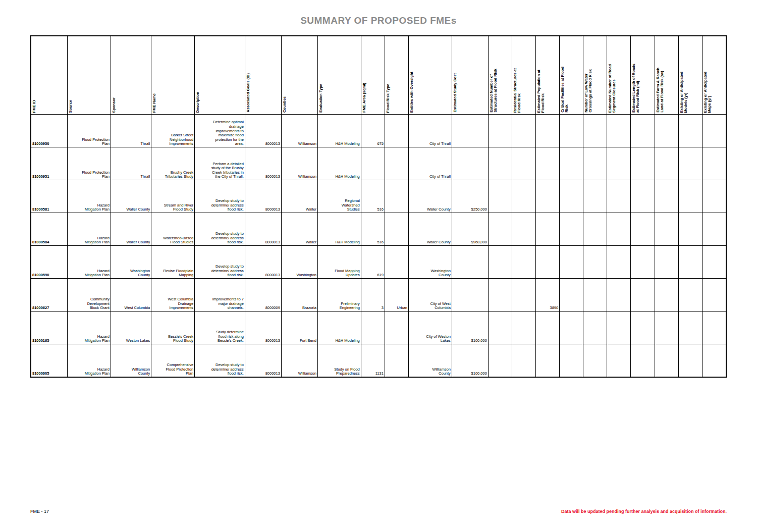SUMMARY OF PROPOSED FMEs
| FME ID | Source | Sponsor | FME Name | Description | Associated Goals (ID) | Counties | Evaluation Type | FME Area (sqmi) | Flood Risk Type | Entities with Oversight | Estimated Study Cost | Estimated Number of Structures at Flood Risk | Residential Structures at Flood Risk | Estimated Population at Flood Risk | Critical Facilities at Flood Risk | Number of Low Water Crossings at Flood Risk | Estimated Number of Road Segment Closures | Estimated Length of Roads at Flood Risk (mi) | Estimated Farm & Ranch Land at Flood Risk (ac) | Existing or Anticipated Models (yr) | Existing or Anticipated Maps (yr) |
| --- | --- | --- | --- | --- | --- | --- | --- | --- | --- | --- | --- | --- | --- | --- | --- | --- | --- | --- | --- | --- | --- |
| 81000950 | Flood Protection Plan | Thrall | Barker Street Neighborhood Improvements | Determine optimal drainage improvements to maximize flood protection for the area. | 8000013 | Williamson | H&H Modeling | 675 | | City of Thrall | | | | | | | | | | | |
| 81000951 | Flood Protection Plan | Thrall | Brushy Creek Tributaries Study | Perform a detailed study of the Brushy Creek tributaries in the City of Thrall. | 8000013 | Williamson | H&H Modeling | | | City of Thrall | | | | | | | | | | | |
| 81000581 | Hazard Mitigation Plan | Waller County | Stream and River Flood Study | Develop study to determine/ address flood risk. | 8000013 | Waller | Regional Watershed Studies | 516 | | Waller County | $250,000 | | | | | | | | | | |
| 81000584 | Hazard Mitigation Plan | Waller County | Watershed-Based Flood Studies | Develop study to determine/ address flood risk. | 8000013 | Waller | H&H Modeling | 516 | | Waller County | $968,000 | | | | | | | | | | |
| 81000590 | Hazard Mitigation Plan | Washington County | Revise Floodplain Mapping | Develop study to determine/ address flood risk. | 8000013 | Washington | Flood Mapping Updates | 619 | | Washington County | | | | | | | | | | | |
| 81000627 | Community Development Block Grant | West Columbia | West Columbia Drainage Improvements | Improvements to 7 major drainage channels. | 8000009 | Brazoria | Preliminary Engineering | 3 | Urban | City of West Columbia | | | | 3890 | | | | | | | |
| 81000165 | Hazard Mitigation Plan | Weston Lakes | Bessie's Creek Flood Study | Study determine flood risk along Bessie's Creek. | 8000013 | Fort Bend | H&H Modeling | | | City of Weston Lakes | $100,000 | | | | | | | | | | |
| 81000605 | Hazard Mitigation Plan | Williamson County | Comprehensive Flood Protection Plan | Develop study to determine/ address flood risk. | 8000013 | Williamson | Study on Flood Preparedness | 1131 | | Williamson County | $100,000 | | | | | | | | | | |
FME - 17 Data will be updated pending further analysis and acquisition of information.